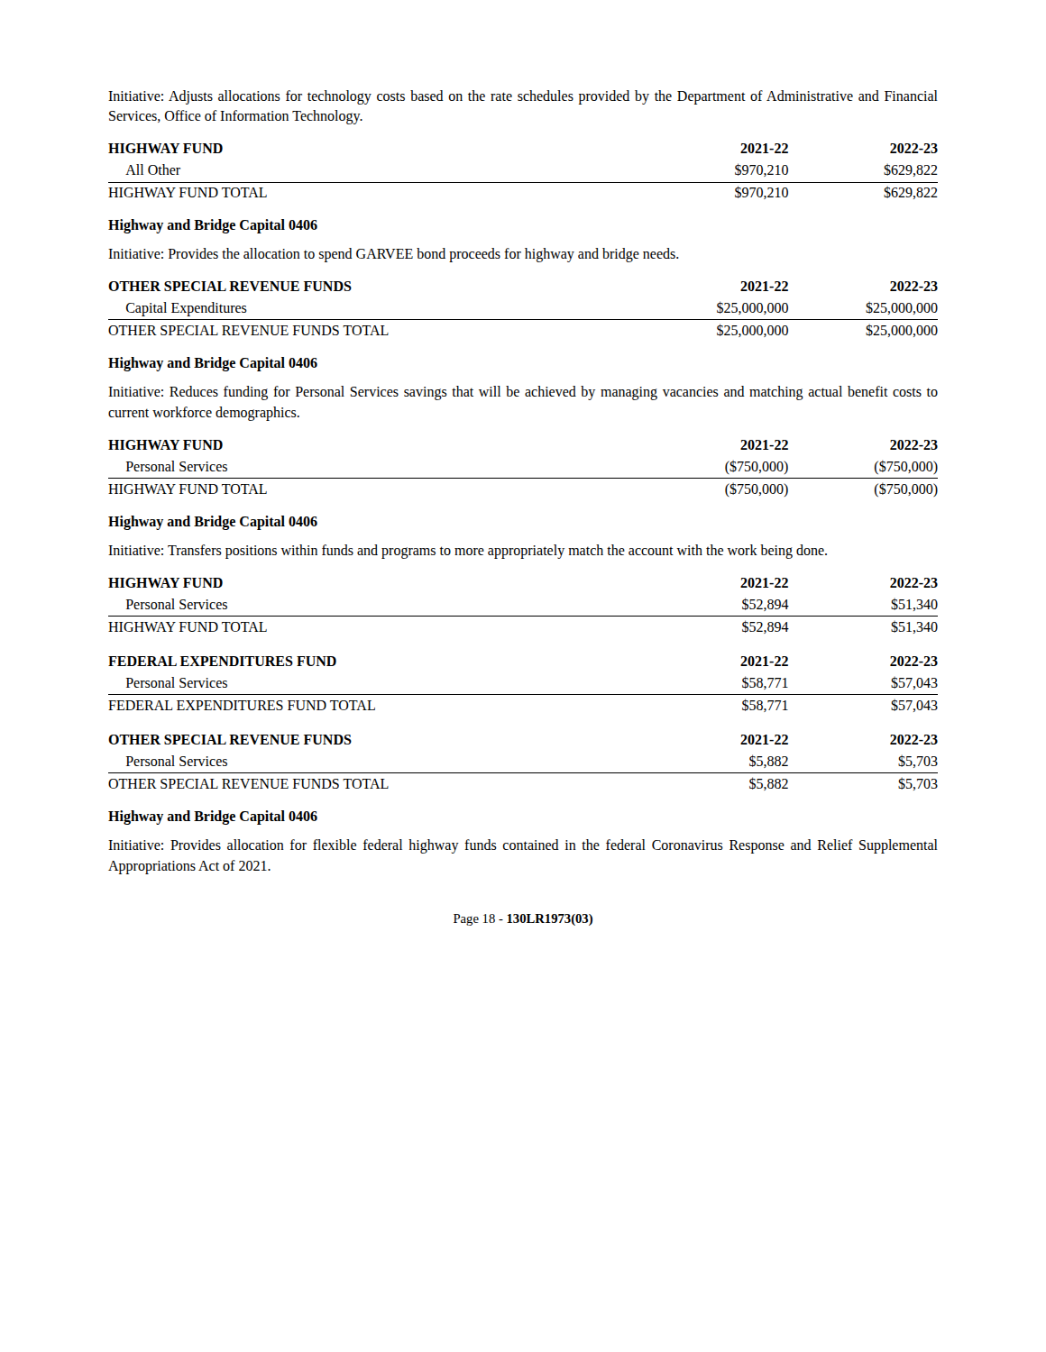Initiative: Adjusts allocations for technology costs based on the rate schedules provided by the Department of Administrative and Financial Services, Office of Information Technology.
| HIGHWAY FUND | 2021-22 | 2022-23 |
| All Other | $970,210 | $629,822 |
| HIGHWAY FUND TOTAL | $970,210 | $629,822 |
Highway and Bridge Capital 0406
Initiative: Provides the allocation to spend GARVEE bond proceeds for highway and bridge needs.
| OTHER SPECIAL REVENUE FUNDS | 2021-22 | 2022-23 |
| Capital Expenditures | $25,000,000 | $25,000,000 |
| OTHER SPECIAL REVENUE FUNDS TOTAL | $25,000,000 | $25,000,000 |
Highway and Bridge Capital 0406
Initiative: Reduces funding for Personal Services savings that will be achieved by managing vacancies and matching actual benefit costs to current workforce demographics.
| HIGHWAY FUND | 2021-22 | 2022-23 |
| Personal Services | ($750,000) | ($750,000) |
| HIGHWAY FUND TOTAL | ($750,000) | ($750,000) |
Highway and Bridge Capital 0406
Initiative: Transfers positions within funds and programs to more appropriately match the account with the work being done.
| HIGHWAY FUND | 2021-22 | 2022-23 |
| Personal Services | $52,894 | $51,340 |
| HIGHWAY FUND TOTAL | $52,894 | $51,340 |
| FEDERAL EXPENDITURES FUND | 2021-22 | 2022-23 |
| Personal Services | $58,771 | $57,043 |
| FEDERAL EXPENDITURES FUND TOTAL | $58,771 | $57,043 |
| OTHER SPECIAL REVENUE FUNDS | 2021-22 | 2022-23 |
| Personal Services | $5,882 | $5,703 |
| OTHER SPECIAL REVENUE FUNDS TOTAL | $5,882 | $5,703 |
Highway and Bridge Capital 0406
Initiative: Provides allocation for flexible federal highway funds contained in the federal Coronavirus Response and Relief Supplemental Appropriations Act of 2021.
Page 18 - 130LR1973(03)